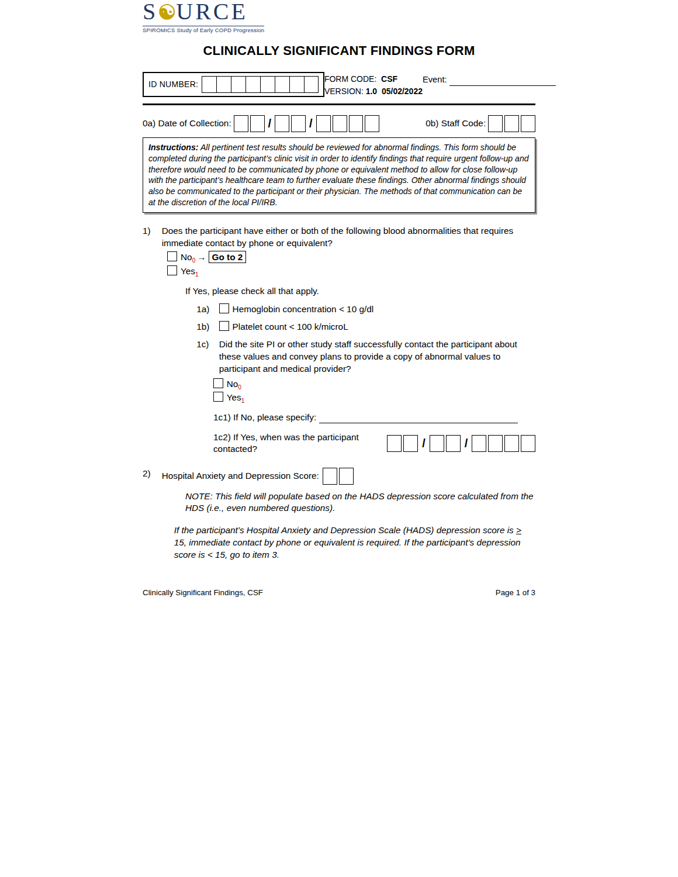S☯URCE
SPIROMICS Study of Early COPD Progression
CLINICALLY SIGNIFICANT FINDINGS FORM
ID NUMBER:
FORM CODE: CSF
VERSION: 1.0 05/02/2022
Event:
0a) Date of Collection: / /
0b) Staff Code:
Instructions: All pertinent test results should be reviewed for abnormal findings. This form should be completed during the participant’s clinic visit in order to identify findings that require urgent follow-up and therefore would need to be communicated by phone or equivalent method to allow for close follow-up with the participant’s healthcare team to further evaluate these findings. Other abnormal findings should also be communicated to the participant or their physician. The methods of that communication can be at the discretion of the local PI/IRB.
Does the participant have either or both of the following blood abnormalities that requires immediate contact by phone or equivalent?
No0→Go to 2
Yes1
If Yes, please check all that apply.
1a) Hemoglobin concentration < 10 g/dl
1b) Platelet count < 100 k/microL
1c) Did the site PI or other study staff successfully contact the participant about these values and convey plans to provide a copy of abnormal values to participant and medical provider?
No0
Yes1
1c1) If No, please specify:
1c2) If Yes, when was the participant contacted? / /
Hospital Anxiety and Depression Score:
NOTE: This field will populate based on the HADS depression score calculated from the HDS (i.e., even numbered questions).
If the participant’s Hospital Anxiety and Depression Scale (HADS) depression score is > 15, immediate contact by phone or equivalent is required. If the participant’s depression score is < 15, go to item 3.
Clinically Significant Findings, CSF Page 1 of 3